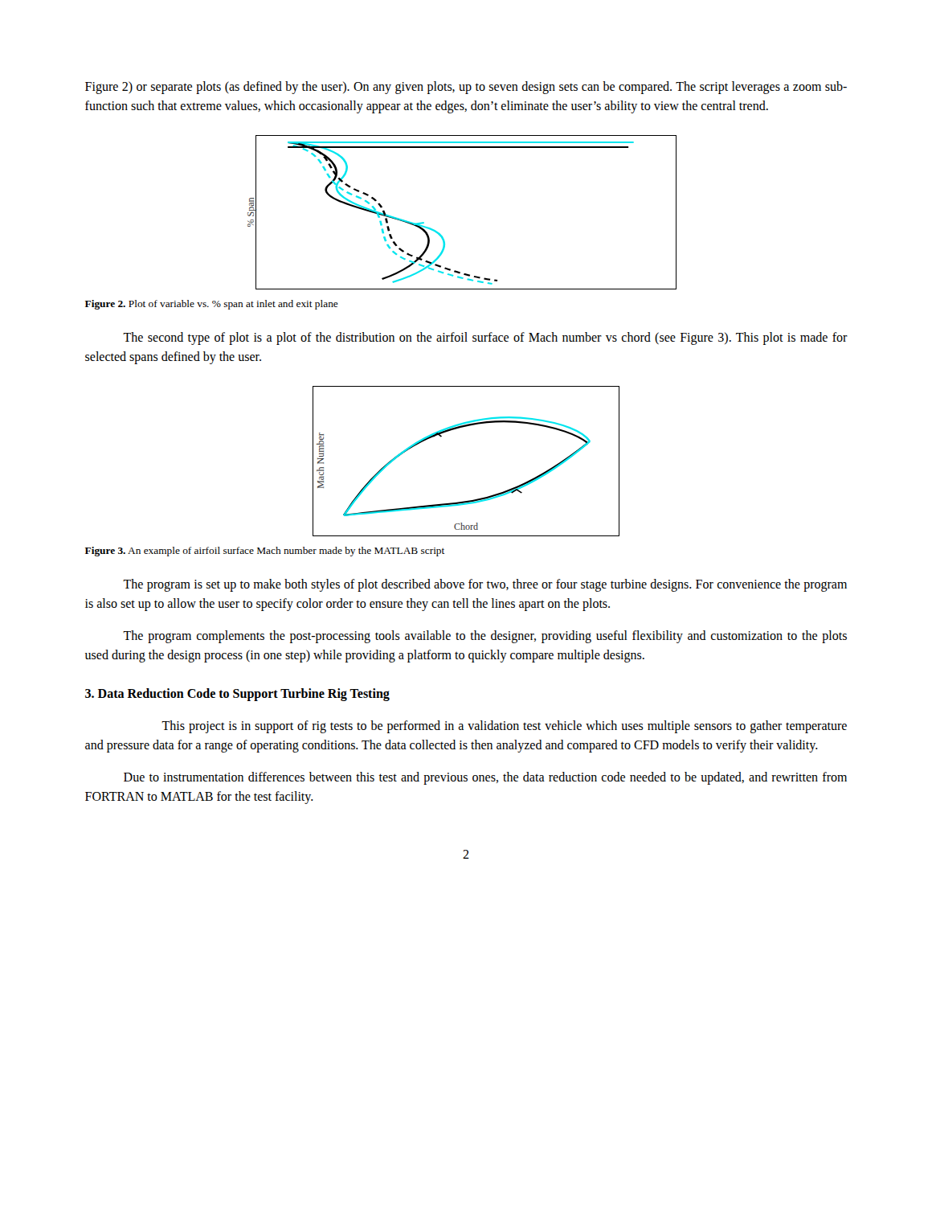Figure 2) or separate plots (as defined by the user). On any given plots, up to seven design sets can be compared. The script leverages a zoom sub-function such that extreme values, which occasionally appear at the edges, don’t eliminate the user’s ability to view the central trend.
% Span
Figure 2. Plot of variable vs. % span at inlet and exit plane
The second type of plot is a plot of the distribution on the airfoil surface of Mach number vs chord (see Figure 3). This plot is made for selected spans defined by the user.
Mach Number Chord
Figure 3. An example of airfoil surface Mach number made by the MATLAB script
The program is set up to make both styles of plot described above for two, three or four stage turbine designs. For convenience the program is also set up to allow the user to specify color order to ensure they can tell the lines apart on the plots.
The program complements the post-processing tools available to the designer, providing useful flexibility and customization to the plots used during the design process (in one step) while providing a platform to quickly compare multiple designs.
3. Data Reduction Code to Support Turbine Rig Testing
This project is in support of rig tests to be performed in a validation test vehicle which uses multiple sensors to gather temperature and pressure data for a range of operating conditions. The data collected is then analyzed and compared to CFD models to verify their validity.
Due to instrumentation differences between this test and previous ones, the data reduction code needed to be updated, and rewritten from FORTRAN to MATLAB for the test facility.
2